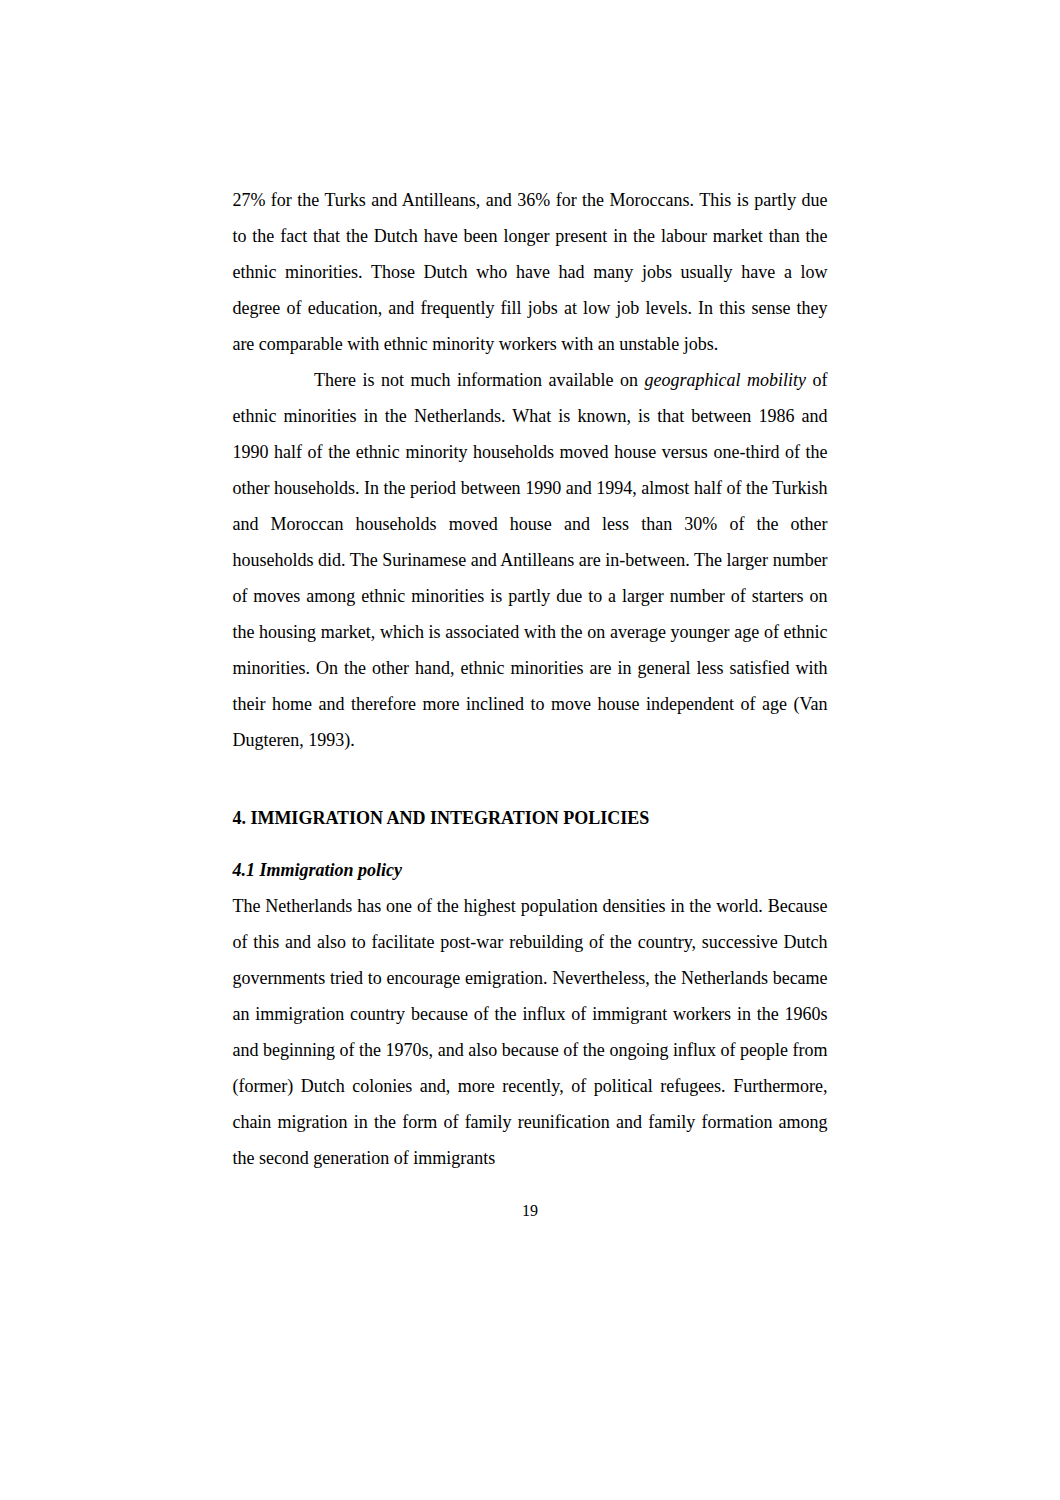27% for the Turks and Antilleans, and 36% for the Moroccans. This is partly due to the fact that the Dutch have been longer present in the labour market than the ethnic minorities. Those Dutch who have had many jobs usually have a low degree of education, and frequently fill jobs at low job levels. In this sense they are comparable with ethnic minority workers with an unstable jobs.
There is not much information available on geographical mobility of ethnic minorities in the Netherlands. What is known, is that between 1986 and 1990 half of the ethnic minority households moved house versus one-third of the other households. In the period between 1990 and 1994, almost half of the Turkish and Moroccan households moved house and less than 30% of the other households did. The Surinamese and Antilleans are in-between. The larger number of moves among ethnic minorities is partly due to a larger number of starters on the housing market, which is associated with the on average younger age of ethnic minorities. On the other hand, ethnic minorities are in general less satisfied with their home and therefore more inclined to move house independent of age (Van Dugteren, 1993).
4. IMMIGRATION AND INTEGRATION POLICIES
4.1 Immigration policy
The Netherlands has one of the highest population densities in the world. Because of this and also to facilitate post-war rebuilding of the country, successive Dutch governments tried to encourage emigration. Nevertheless, the Netherlands became an immigration country because of the influx of immigrant workers in the 1960s and beginning of the 1970s, and also because of the ongoing influx of people from (former) Dutch colonies and, more recently, of political refugees. Furthermore, chain migration in the form of family reunification and family formation among the second generation of immigrants
19